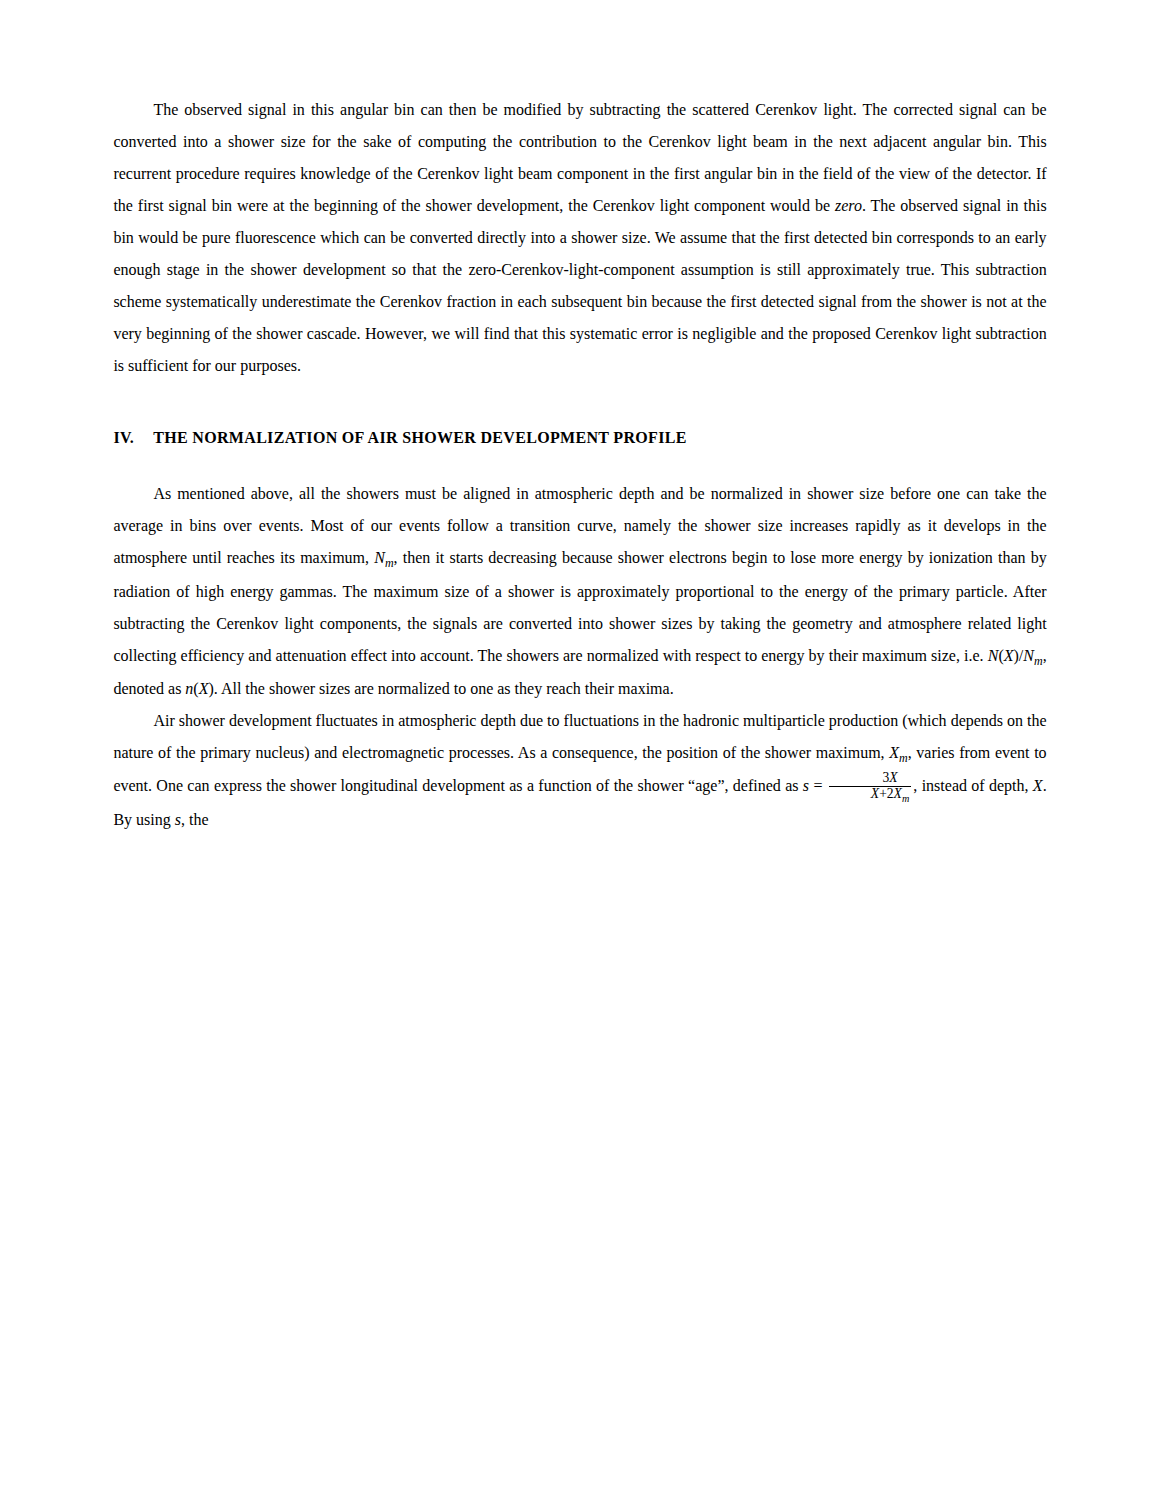The observed signal in this angular bin can then be modified by subtracting the scattered Cerenkov light. The corrected signal can be converted into a shower size for the sake of computing the contribution to the Cerenkov light beam in the next adjacent angular bin. This recurrent procedure requires knowledge of the Cerenkov light beam component in the first angular bin in the field of the view of the detector. If the first signal bin were at the beginning of the shower development, the Cerenkov light component would be zero. The observed signal in this bin would be pure fluorescence which can be converted directly into a shower size. We assume that the first detected bin corresponds to an early enough stage in the shower development so that the zero-Cerenkov-light-component assumption is still approximately true. This subtraction scheme systematically underestimate the Cerenkov fraction in each subsequent bin because the first detected signal from the shower is not at the very beginning of the shower cascade. However, we will find that this systematic error is negligible and the proposed Cerenkov light subtraction is sufficient for our purposes.
IV. THE NORMALIZATION OF AIR SHOWER DEVELOPMENT PROFILE
As mentioned above, all the showers must be aligned in atmospheric depth and be normalized in shower size before one can take the average in bins over events. Most of our events follow a transition curve, namely the shower size increases rapidly as it develops in the atmosphere until reaches its maximum, Nm, then it starts decreasing because shower electrons begin to lose more energy by ionization than by radiation of high energy gammas. The maximum size of a shower is approximately proportional to the energy of the primary particle. After subtracting the Cerenkov light components, the signals are converted into shower sizes by taking the geometry and atmosphere related light collecting efficiency and attenuation effect into account. The showers are normalized with respect to energy by their maximum size, i.e. N(X)/Nm, denoted as n(X). All the shower sizes are normalized to one as they reach their maxima.
Air shower development fluctuates in atmospheric depth due to fluctuations in the hadronic multiparticle production (which depends on the nature of the primary nucleus) and electromagnetic processes. As a consequence, the position of the shower maximum, Xm, varies from event to event. One can express the shower longitudinal development as a function of the shower “age”, defined as s = 3X X+2Xm, instead of depth, X. By using s, the